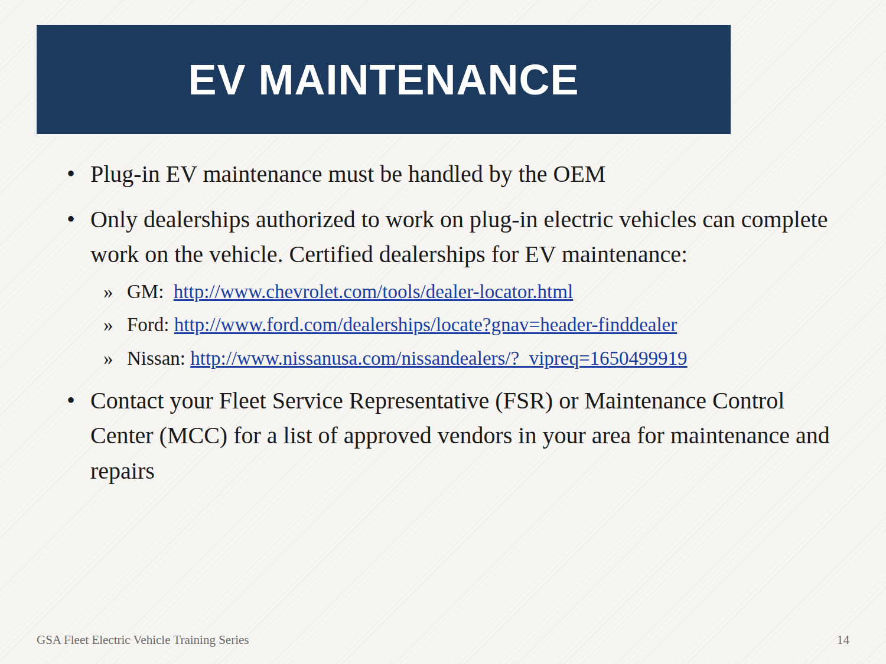EV MAINTENANCE
Plug-in EV maintenance must be handled by the OEM
Only dealerships authorized to work on plug-in electric vehicles can complete work on the vehicle. Certified dealerships for EV maintenance:
GM: http://www.chevrolet.com/tools/dealer-locator.html
Ford: http://www.ford.com/dealerships/locate?gnav=header-finddealer
Nissan: http://www.nissanusa.com/nissandealers/?_vipreq=1650499919
Contact your Fleet Service Representative (FSR) or Maintenance Control Center (MCC) for a list of approved vendors in your area for maintenance and repairs
GSA Fleet Electric Vehicle Training Series 14